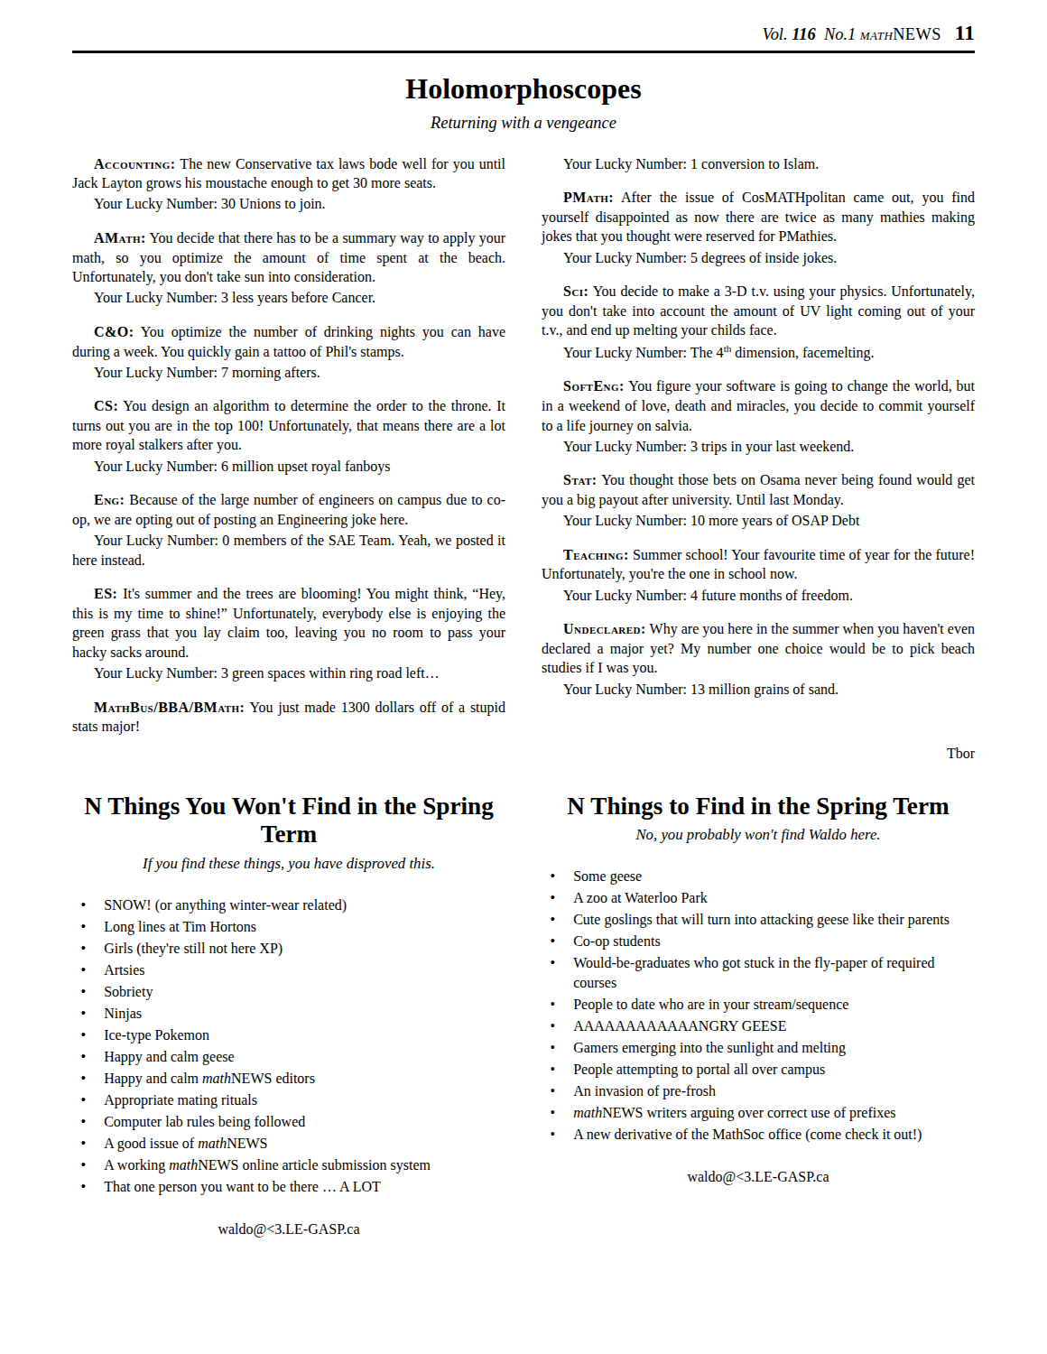Vol. 116 No.1 math NEWS 11
Holomorphoscopes
Returning with a vengeance
Accounting: The new Conservative tax laws bode well for you until Jack Layton grows his moustache enough to get 30 more seats. Your Lucky Number: 30 Unions to join.
AMath: You decide that there has to be a summary way to apply your math, so you optimize the amount of time spent at the beach. Unfortunately, you don't take sun into consideration. Your Lucky Number: 3 less years before Cancer.
C&O: You optimize the number of drinking nights you can have during a week. You quickly gain a tattoo of Phil's stamps. Your Lucky Number: 7 morning afters.
CS: You design an algorithm to determine the order to the throne. It turns out you are in the top 100! Unfortunately, that means there are a lot more royal stalkers after you. Your Lucky Number: 6 million upset royal fanboys
Eng: Because of the large number of engineers on campus due to co-op, we are opting out of posting an Engineering joke here. Your Lucky Number: 0 members of the SAE Team. Yeah, we posted it here instead.
ES: It's summer and the trees are blooming! You might think, “Hey, this is my time to shine!” Unfortunately, everybody else is enjoying the green grass that you lay claim too, leaving you no room to pass your hacky sacks around. Your Lucky Number: 3 green spaces within ring road left…
MathBus/BBA/BMath: You just made 1300 dollars off of a stupid stats major! Your Lucky Number: 1 conversion to Islam.
PMath: After the issue of CosMATHpolitan came out, you find yourself disappointed as now there are twice as many mathies making jokes that you thought were reserved for PMathies. Your Lucky Number: 5 degrees of inside jokes.
Sci: You decide to make a 3-D t.v. using your physics. Unfortunately, you don't take into account the amount of UV light coming out of your t.v., and end up melting your childs face. Your Lucky Number: The 4th dimension, facemelting.
SoftEng: You figure your software is going to change the world, but in a weekend of love, death and miracles, you decide to commit yourself to a life journey on salvia. Your Lucky Number: 3 trips in your last weekend.
Stat: You thought those bets on Osama never being found would get you a big payout after university. Until last Monday. Your Lucky Number: 10 more years of OSAP Debt
Teaching: Summer school! Your favourite time of year for the future! Unfortunately, you're the one in school now. Your Lucky Number: 4 future months of freedom.
Undeclared: Why are you here in the summer when you haven't even declared a major yet? My number one choice would be to pick beach studies if I was you. Your Lucky Number: 13 million grains of sand.
Tbor
N Things You Won't Find in the Spring Term
If you find these things, you have disproved this.
SNOW! (or anything winter-wear related)
Long lines at Tim Hortons
Girls (they're still not here XP)
Artsies
Sobriety
Ninjas
Ice-type Pokemon
Happy and calm geese
Happy and calm mathNEWS editors
Appropriate mating rituals
Computer lab rules being followed
A good issue of mathNEWS
A working mathNEWS online article submission system
That one person you want to be there … A LOT
waldo@<3.LE-GASP.ca
N Things to Find in the Spring Term
No, you probably won't find Waldo here.
Some geese
A zoo at Waterloo Park
Cute goslings that will turn into attacking geese like their parents
Co-op students
Would-be-graduates who got stuck in the fly-paper of required courses
People to date who are in your stream/sequence
AAAAAAAAAAAANGRY GEESE
Gamers emerging into the sunlight and melting
People attempting to portal all over campus
An invasion of pre-frosh
mathNEWS writers arguing over correct use of prefixes
A new derivative of the MathSoc office (come check it out!)
waldo@<3.LE-GASP.ca